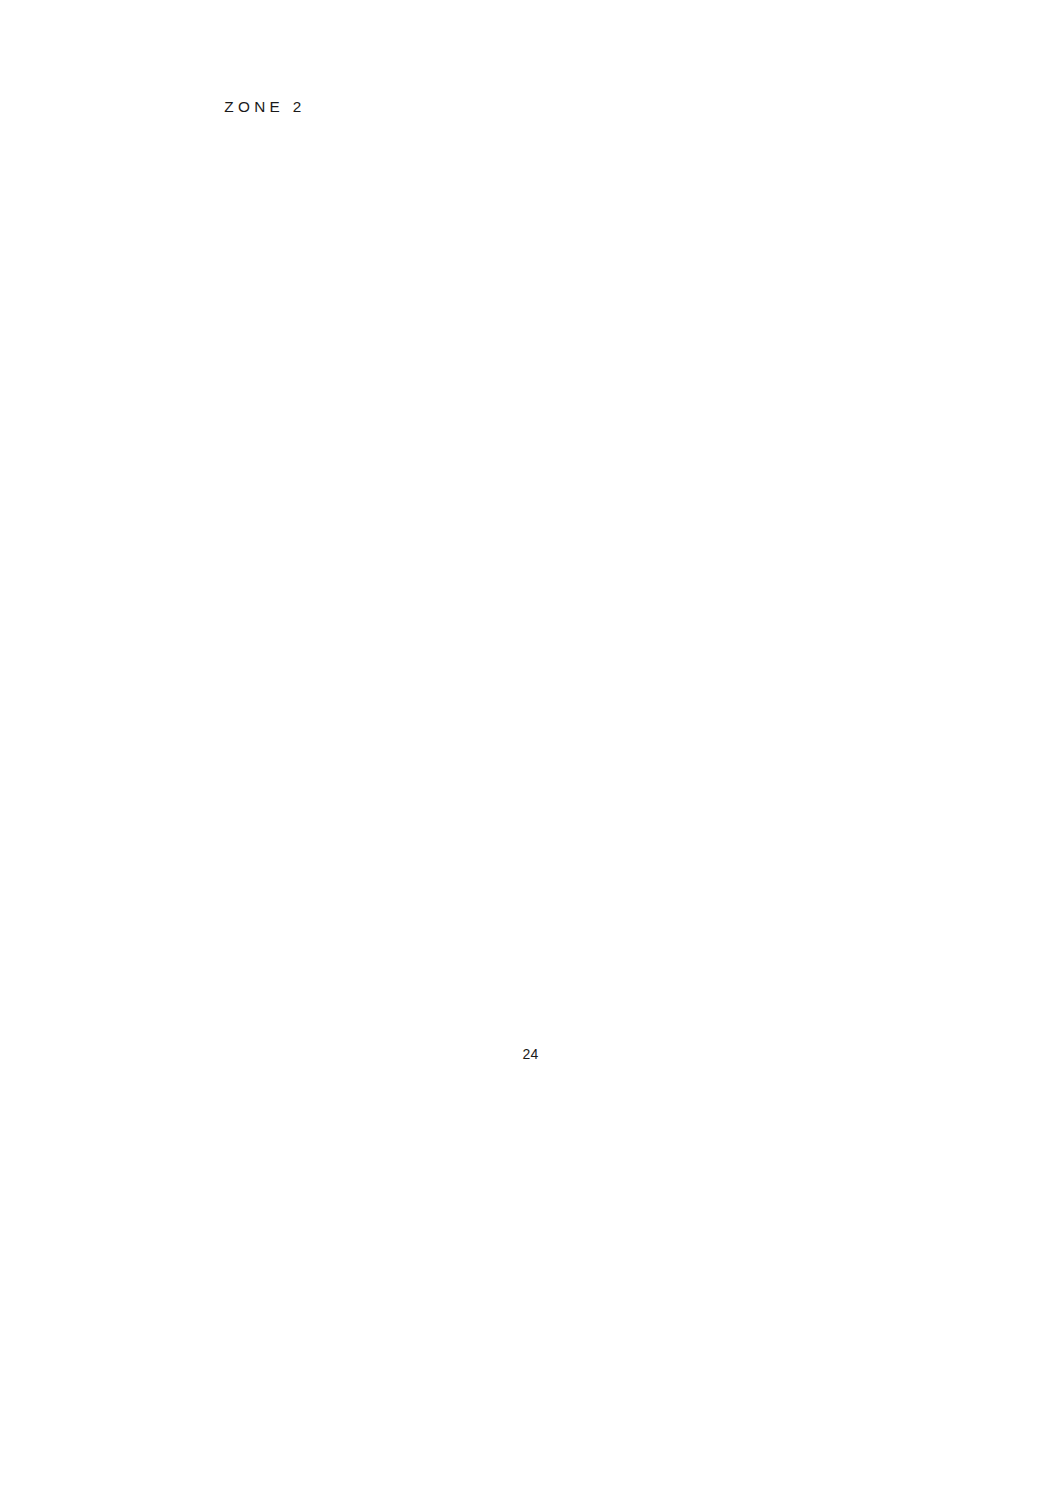Zone 2
24